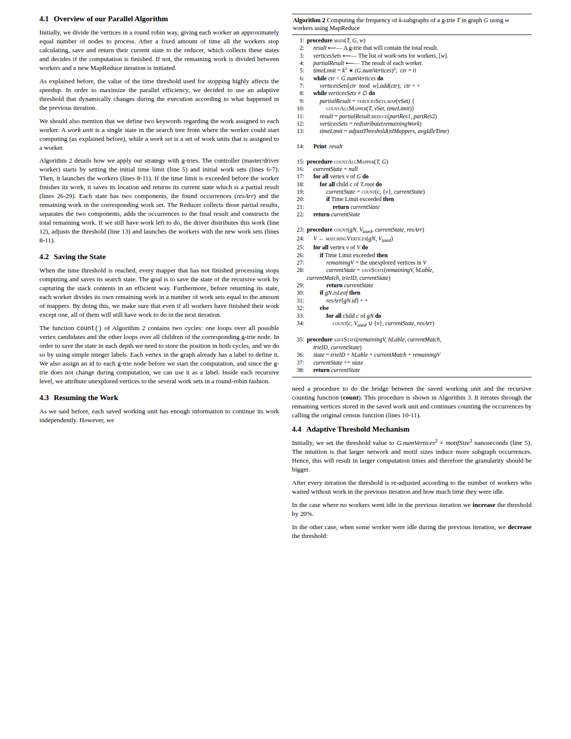4.1 Overview of our Parallel Algorithm
Initially, we divide the vertices in a round robin way, giving each worker an approximately equal number of nodes to process. After a fixed amount of time all the workers stop calculating, save and return their current state to the reducer, which collects these states and decides if the computation is finished. If not, the remaining work is divided between workers and a new MapReduce iteration is initiated.
As explained before, the value of the time threshold used for stopping highly affects the speedup. In order to maximize the parallel efficiency, we decided to use an adaptive threshold that dynamically changes during the execution according to what happened in the previous iteration.
We should also mention that we define two keywords regarding the work assigned to each worker. A work unit is a single state in the search tree from where the worker could start computing (as explained before), while a work set is a set of work units that is assigned to a worker.
Algorithm 2 details how we apply our strategy with g-tries. The controller (master/driver worker) starts by setting the initial time limit (line 5) and initial work sets (lines 6-7). Then, it launches the workers (lines 8-11). If the time limit is exceeded before the worker finishes its work, it saves its location and returns its current state which is a partial result (lines 26-29). Each state has two components, the found occurrences (resArr) and the remaining work in the corresponding work set. The Reducer collects those partial results, separates the two components, adds the occurrences to the final result and constructs the total remaining work. If we still have work left to do, the driver distributes this work (line 12), adjusts the threshold (line 13) and launches the workers with the new work sets (lines 8-11).
4.2 Saving the State
When the time threshold is reached, every mapper that has not finished processing stops computing and saves its search state. The goal is to save the state of the recursive work by capturing the stack contents in an efficient way. Furthermore, before returning its state, each worker divides its own remaining work in a number of work sets equal to the amount of mappers. By doing this, we make sure that even if all workers have finished their work except one, all of them will still have work to do in the next iteration.
The function count() of Algorithm 2 contains two cycles: one loops over all possible vertex candidates and the other loops over all children of the corresponding g-trie node. In order to save the state in each depth we need to store the position in both cycles, and we do so by using simple integer labels. Each vertex in the graph already has a label to define it. We also assign an id to each g-trie node before we start the computation, and since the g-trie does not change during computation, we can use it as a label. Inside each recursive level, we attribute unexplored vertices to the several work sets in a round-robin fashion.
4.3 Resuming the Work
As we said before, each saved working unit has enough information to continue its work independently. However, we
Algorithm 2 Computing the frequency of k-subgraphs of a g-trie T in graph G using w workers using MapReduce
| 1: | procedure main ( T, G, w ) |
| 2: | result ⟵— A g-trie that will contain the total result. |
| 3: | verticesSets ⟵— The list of work-sets for workers, [ w ]. |
| 4: | partialResult ⟵— The result of each worker. |
| 5: | timeLimit = k 3 ∗ ( G.numVertices ) 2 ; ctr = 0 |
| 6: | while ctr < G.numVertices do |
| 7: | verticesSets [ ctr mod w ]. add ( ctr ); ctr + + |
| 8: | while verticesSets ≠ ∅ do |
| 9: | partialResult = verticesSets . map (vSet) { |
| 10: | countAllMapper ( T, vSet, timeLimit )} |
| 11: | result = partialResult . reduce ( partRes 1, partRes 2) |
| 12: | verticesSets = redistribute ( remainingWork ) |
| 13: | timeLimit = adjustThreshold ( nIMappers, avgIdleTime ) |
| 14: | Print result |
| 15: | procedure countAllMapper ( T, G ) |
| 16: | currentState = null |
| 17: | for all vertex v of G do |
| 18: | for all child c of T.root do |
| 19: | currentState = count ( c , { v }, currentState ) |
| 20: | if Time Limit exceeded then |
| 21: | return currentState |
| 22: | return currentState |
| 23: | procedure count ( gN, V used , currentState, resArr ) |
| 24: | V ← matchingVertices ( gN, V used ) |
| 25: | for all vertex v of V do |
| 26: | if Time Limit exceeded then |
| 27: | remainingV = the unexplored vertices in V |
| 28: | currentState = saveState ( remainingV, hLable, |
| | currentMatch, trieID, currentState ) |
| 29: | return currentState |
| 30: | if gN.isLeaf then |
| 31: | resArr [ gN.id ] + + |
| 32: | else |
| 33: | for all child c of gN do |
| 34: | count ( c , V used ∪ { v }, currentState, resArr ) |
| 35: | procedure saveState ( remainingV, hLable, currentMatch, |
| | trieID, currentState ) |
| 36: | state = trieID + hLable + currentMatch + remainingV |
| 37: | currentState += state |
| 38: | return currentState |
need a procedure to do the bridge between the saved working unit and the recursive counting function (count). This procedure is shown in Algorithm 3. It iterates through the remaining vertices stored in the saved work unit and continues counting the occurrences by calling the original census function (lines 10-11).
4.4 Adaptive Threshold Mechanism
Initially, we set the threshold value to G.numVertices2 × motifSize3 nanoseconds (line 5). The intuition is that larger network and motif sizes induce more subgraph occurrences. Hence, this will result in larger computation times and therefore the granularity should be bigger.
After every iteration the threshold is re-adjusted according to the number of workers who waited without work in the previous iteration and how much time they were idle.
In the case where no workers went idle in the previous iteration we increase the threshold by 20%.
In the other case, when some worker were idle during the previous iteration, we decrease the threshold: